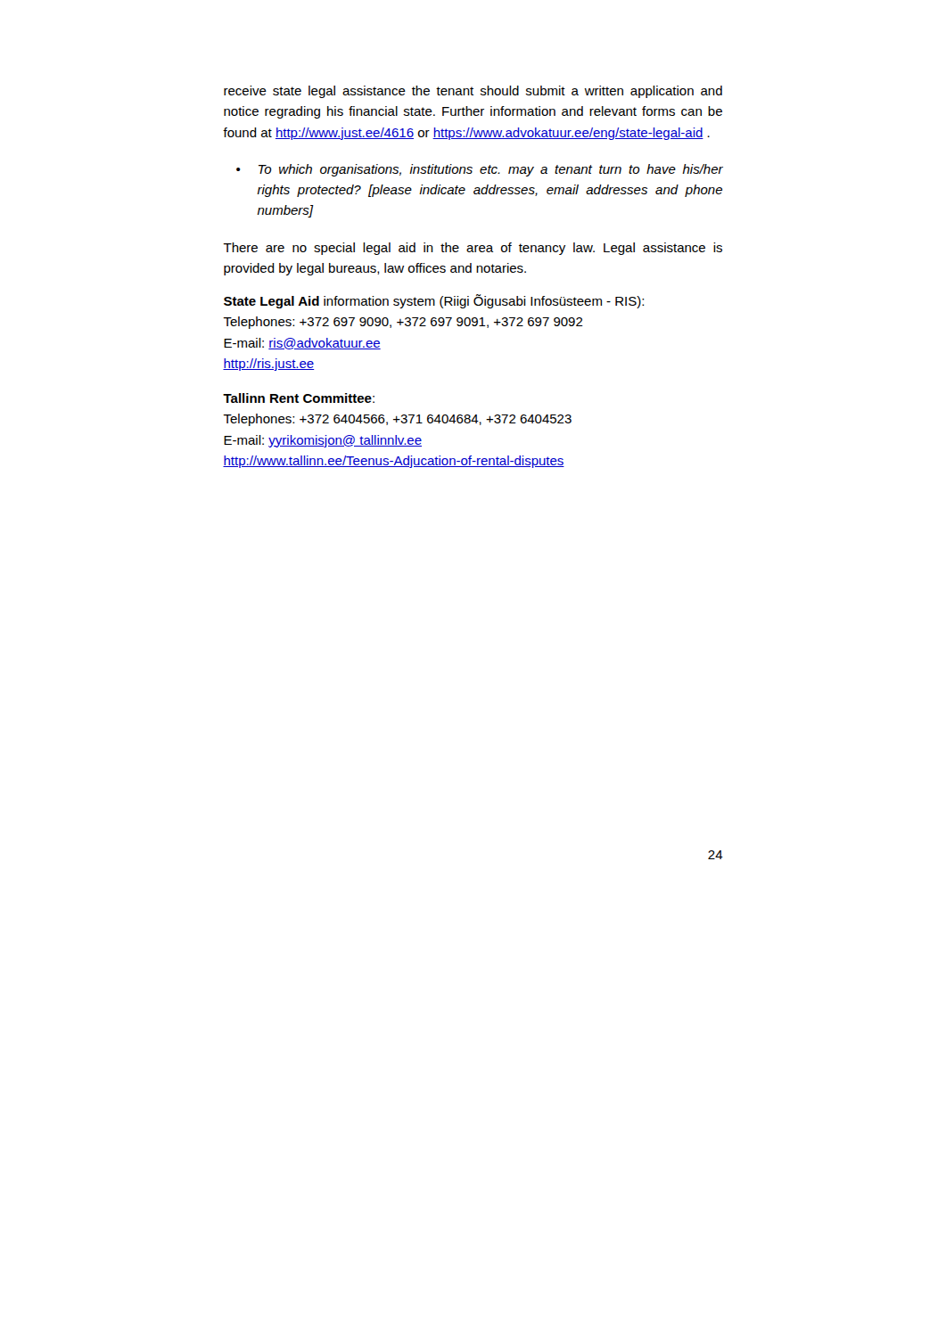receive state legal assistance the tenant should submit a written application and notice regrading his financial state. Further information and relevant forms can be found at http://www.just.ee/4616 or https://www.advokatuur.ee/eng/state-legal-aid .
To which organisations, institutions etc. may a tenant turn to have his/her rights protected? [please indicate addresses, email addresses and phone numbers]
There are no special legal aid in the area of tenancy law. Legal assistance is provided by legal bureaus, law offices and notaries.
State Legal Aid information system (Riigi Õigusabi Infosüsteem - RIS):
Telephones: +372 697 9090, +372 697 9091, +372 697 9092
E-mail: ris@advokatuur.ee
http://ris.just.ee
Tallinn Rent Committee:
Telephones: +372 6404566, +371 6404684, +372 6404523
E-mail: yyrikomisjon@ tallinnlv.ee
http://www.tallinn.ee/Teenus-Adjucation-of-rental-disputes
24